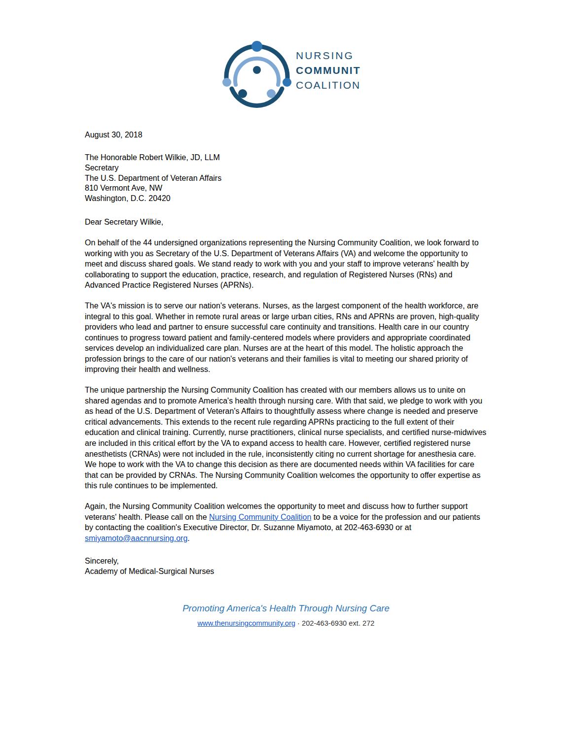NURSING COMMUNITY COALITION
August 30, 2018
The Honorable Robert Wilkie, JD, LLM
Secretary
The U.S. Department of Veteran Affairs
810 Vermont Ave, NW
Washington, D.C. 20420
Dear Secretary Wilkie,
On behalf of the 44 undersigned organizations representing the Nursing Community Coalition, we look forward to working with you as Secretary of the U.S. Department of Veterans Affairs (VA) and welcome the opportunity to meet and discuss shared goals. We stand ready to work with you and your staff to improve veterans' health by collaborating to support the education, practice, research, and regulation of Registered Nurses (RNs) and Advanced Practice Registered Nurses (APRNs).
The VA's mission is to serve our nation's veterans. Nurses, as the largest component of the health workforce, are integral to this goal. Whether in remote rural areas or large urban cities, RNs and APRNs are proven, high-quality providers who lead and partner to ensure successful care continuity and transitions. Health care in our country continues to progress toward patient and family-centered models where providers and appropriate coordinated services develop an individualized care plan. Nurses are at the heart of this model. The holistic approach the profession brings to the care of our nation's veterans and their families is vital to meeting our shared priority of improving their health and wellness.
The unique partnership the Nursing Community Coalition has created with our members allows us to unite on shared agendas and to promote America's health through nursing care. With that said, we pledge to work with you as head of the U.S. Department of Veteran's Affairs to thoughtfully assess where change is needed and preserve critical advancements. This extends to the recent rule regarding APRNs practicing to the full extent of their education and clinical training. Currently, nurse practitioners, clinical nurse specialists, and certified nurse-midwives are included in this critical effort by the VA to expand access to health care. However, certified registered nurse anesthetists (CRNAs) were not included in the rule, inconsistently citing no current shortage for anesthesia care. We hope to work with the VA to change this decision as there are documented needs within VA facilities for care that can be provided by CRNAs. The Nursing Community Coalition welcomes the opportunity to offer expertise as this rule continues to be implemented.
Again, the Nursing Community Coalition welcomes the opportunity to meet and discuss how to further support veterans' health. Please call on the Nursing Community Coalition to be a voice for the profession and our patients by contacting the coalition's Executive Director, Dr. Suzanne Miyamoto, at 202-463-6930 or at smiyamoto@aacnnursing.org.
Sincerely,
Academy of Medical-Surgical Nurses
Promoting America's Health Through Nursing Care
www.thenursingcommunity.org · 202-463-6930 ext. 272